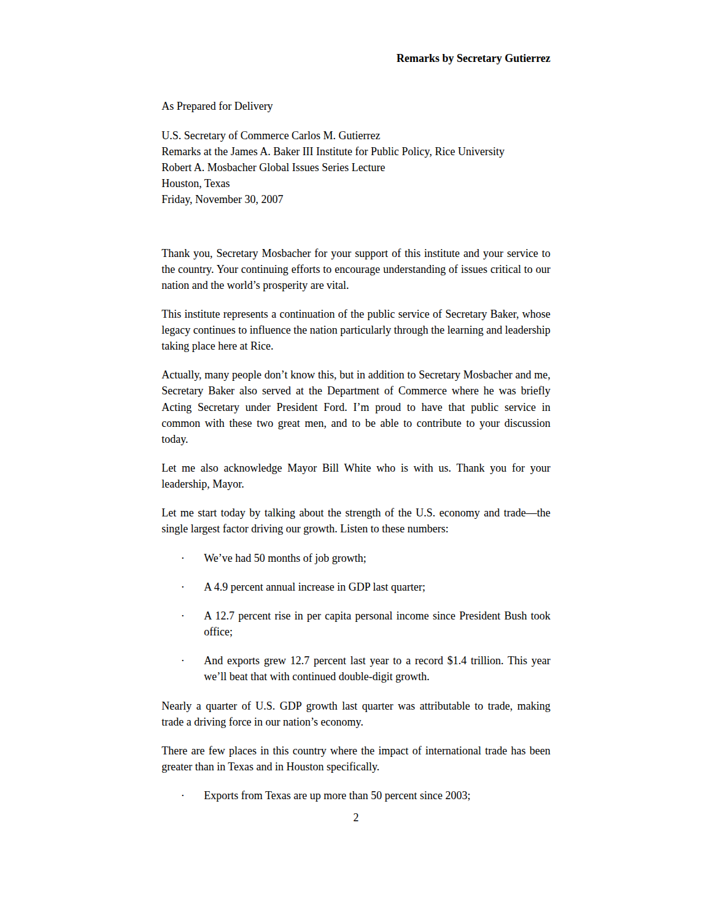Remarks by Secretary Gutierrez
As Prepared for Delivery
U.S. Secretary of Commerce Carlos M. Gutierrez
Remarks at the James A. Baker III Institute for Public Policy, Rice University
Robert A. Mosbacher Global Issues Series Lecture
Houston, Texas
Friday, November 30, 2007
Thank you, Secretary Mosbacher for your support of this institute and your service to the country. Your continuing efforts to encourage understanding of issues critical to our nation and the world’s prosperity are vital.
This institute represents a continuation of the public service of Secretary Baker, whose legacy continues to influence the nation particularly through the learning and leadership taking place here at Rice.
Actually, many people don’t know this, but in addition to Secretary Mosbacher and me, Secretary Baker also served at the Department of Commerce where he was briefly Acting Secretary under President Ford. I’m proud to have that public service in common with these two great men, and to be able to contribute to your discussion today.
Let me also acknowledge Mayor Bill White who is with us. Thank you for your leadership, Mayor.
Let me start today by talking about the strength of the U.S. economy and trade—the single largest factor driving our growth. Listen to these numbers:
We’ve had 50 months of job growth;
A 4.9 percent annual increase in GDP last quarter;
A 12.7 percent rise in per capita personal income since President Bush took office;
And exports grew 12.7 percent last year to a record $1.4 trillion. This year we’ll beat that with continued double-digit growth.
Nearly a quarter of U.S. GDP growth last quarter was attributable to trade, making trade a driving force in our nation’s economy.
There are few places in this country where the impact of international trade has been greater than in Texas and in Houston specifically.
Exports from Texas are up more than 50 percent since 2003;
2